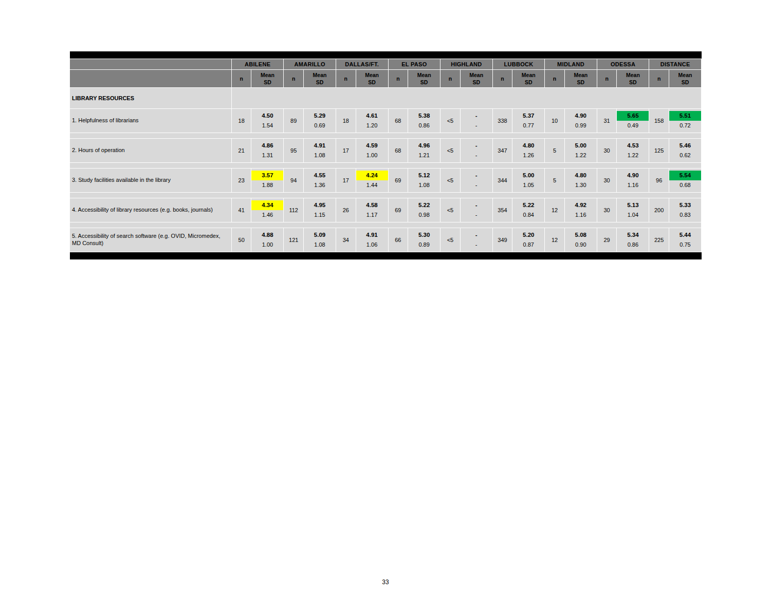| | ABILENE | AMARILLO | DALLAS/FT. | EL PASO | HIGHLAND | LUBBOCK | MIDLAND | ODESSA | DISTANCE |
| | n | Mean SD | n | Mean SD | n | Mean SD | n | Mean SD | n | Mean SD | n | Mean SD | n | Mean SD | n | Mean SD | n | Mean SD |
| LIBRARY RESOURCES | |
| 1. Helpfulness of librarians | 18 | 4.50 1.54 | 89 | 5.29 0.69 | 18 | 4.61 1.20 | 68 | 5.38 0.86 | <5 | - - | 338 | 5.37 0.77 | 10 | 4.90 0.99 | 31 | 5.65 0.49 | 158 | 5.51 0.72 |
| 2. Hours of operation | 21 | 4.86 1.31 | 95 | 4.91 1.08 | 17 | 4.59 1.00 | 68 | 4.96 1.21 | <5 | - - | 347 | 4.80 1.26 | 5 | 5.00 1.22 | 30 | 4.53 1.22 | 125 | 5.46 0.62 |
| 3. Study facilities available in the library | 23 | 3.57 1.88 | 94 | 4.55 1.36 | 17 | 4.24 1.44 | 69 | 5.12 1.08 | <5 | - - | 344 | 5.00 1.05 | 5 | 4.80 1.30 | 30 | 4.90 1.16 | 96 | 5.54 0.68 |
| 4. Accessibility of library resources (e.g. books, journals) | 41 | 4.34 1.46 | 112 | 4.95 1.15 | 26 | 4.58 1.17 | 69 | 5.22 0.98 | <5 | - - | 354 | 5.22 0.84 | 12 | 4.92 1.16 | 30 | 5.13 1.04 | 200 | 5.33 0.83 |
| 5. Accessibility of search software (e.g. OVID, Micromedex, MD Consult) | 50 | 4.88 1.00 | 121 | 5.09 1.08 | 34 | 4.91 1.06 | 66 | 5.30 0.89 | <5 | - - | 349 | 5.20 0.87 | 12 | 5.08 0.90 | 29 | 5.34 0.86 | 225 | 5.44 0.75 |
33